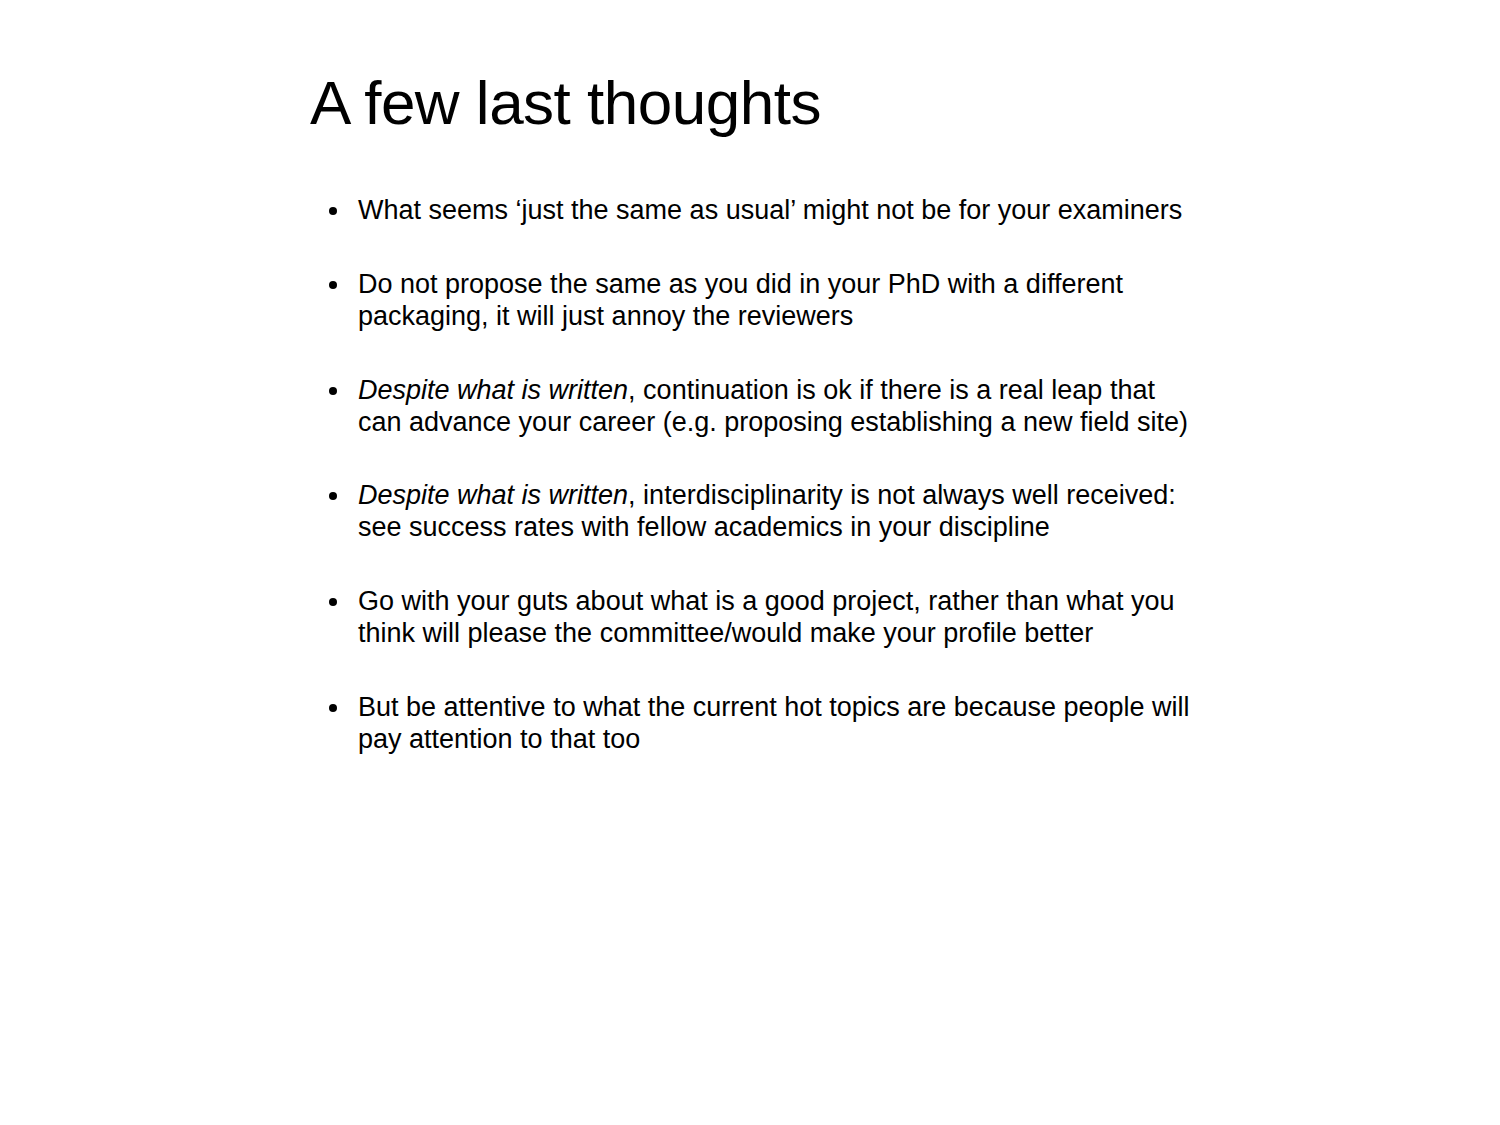A few last thoughts
What seems ‘just the same as usual’ might not be for your examiners
Do not propose the same as you did in your PhD with a different packaging, it will just annoy the reviewers
Despite what is written, continuation is ok if there is a real leap that can advance your career (e.g. proposing establishing a new field site)
Despite what is written, interdisciplinarity is not always well received: see success rates with fellow academics in your discipline
Go with your guts about what is a good project, rather than what you think will please the committee/would make your profile better
But be attentive to what the current hot topics are because people will pay attention to that too